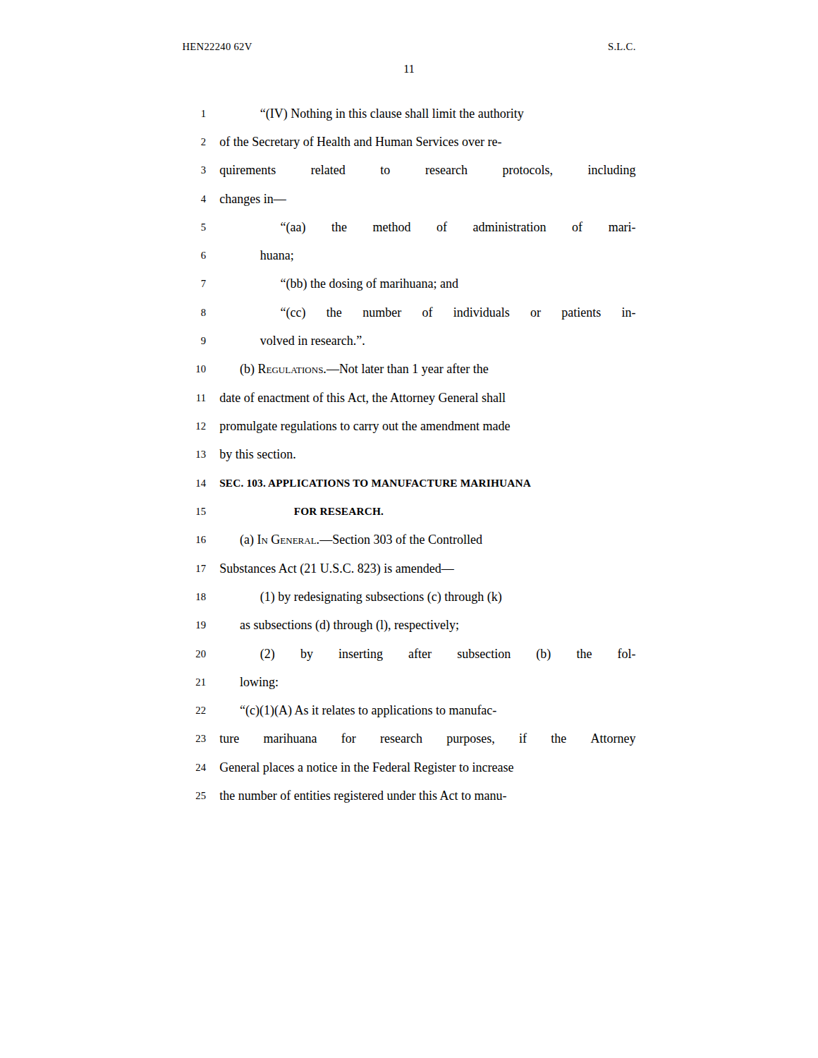HEN22240 62V S.L.C.
11
“(IV) Nothing in this clause shall limit the authority
of the Secretary of Health and Human Services over re-
quirements related to research protocols, including
changes in—
“(aa) the method of administration of mari-
huana;
“(bb) the dosing of marihuana; and
“(cc) the number of individuals or patients in-
volved in research.”.
(b) Regulations.—Not later than 1 year after the
date of enactment of this Act, the Attorney General shall
promulgate regulations to carry out the amendment made
by this section.
SEC. 103. APPLICATIONS TO MANUFACTURE MARIHUANA
FOR RESEARCH.
(a) In General.—Section 303 of the Controlled
Substances Act (21 U.S.C. 823) is amended—
(1) by redesignating subsections (c) through (k)
as subsections (d) through (l), respectively;
(2) by inserting after subsection(b) the fol-
lowing:
“(c)(1)(A) As it relates to applications to manufac-
ture marihuana for research purposes, if the Attorney
General places a notice in the Federal Register to increase
the number of entities registered under this Act to manu-